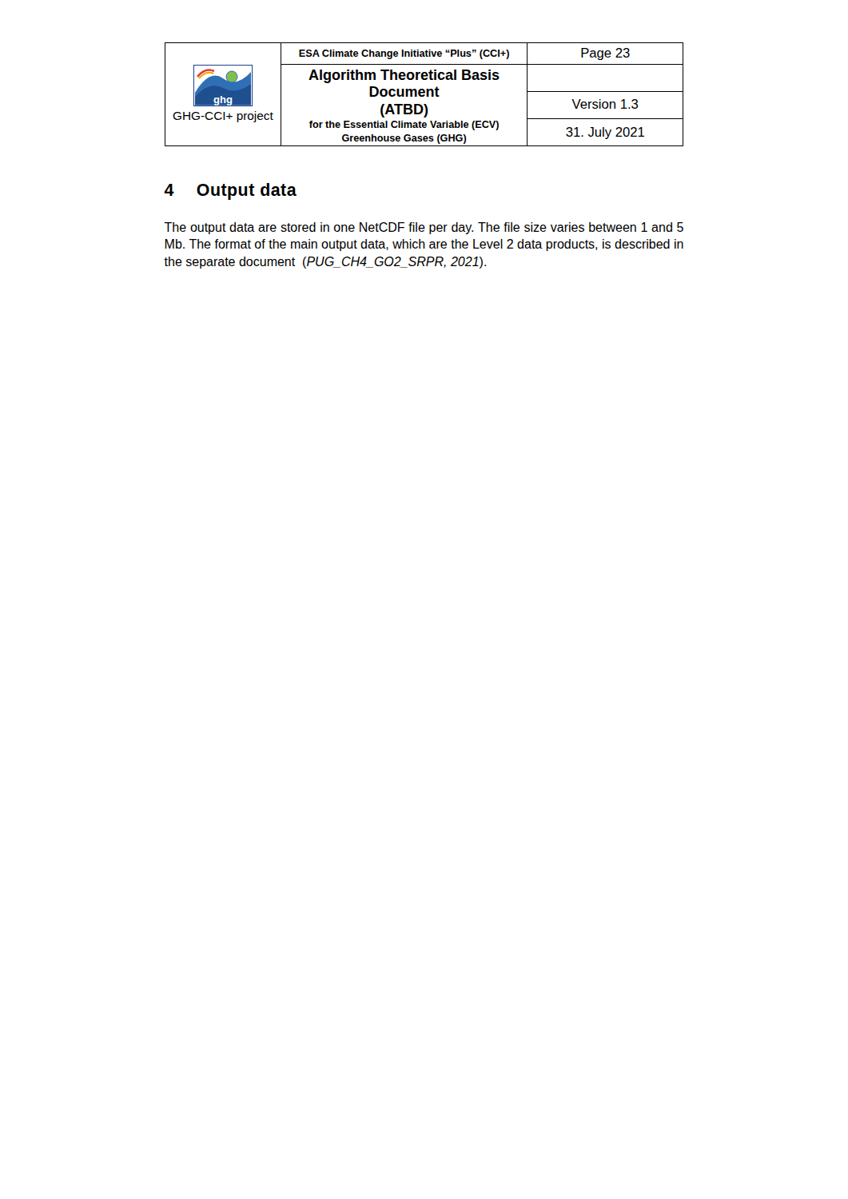| ghg GHG-CCI+ project | ESA Climate Change Initiative “Plus” (CCI+) | Page 23 |
| Algorithm Theoretical Basis Document (ATBD) for the Essential Climate Variable (ECV) Greenhouse Gases (GHG) | |
| Version 1.3 |
| 31. July 2021 |
4 Output data
The output data are stored in one NetCDF file per day. The file size varies between 1 and 5 Mb. The format of the main output data, which are the Level 2 data products, is described in the separate document (PUG_CH4_GO2_SRPR, 2021).